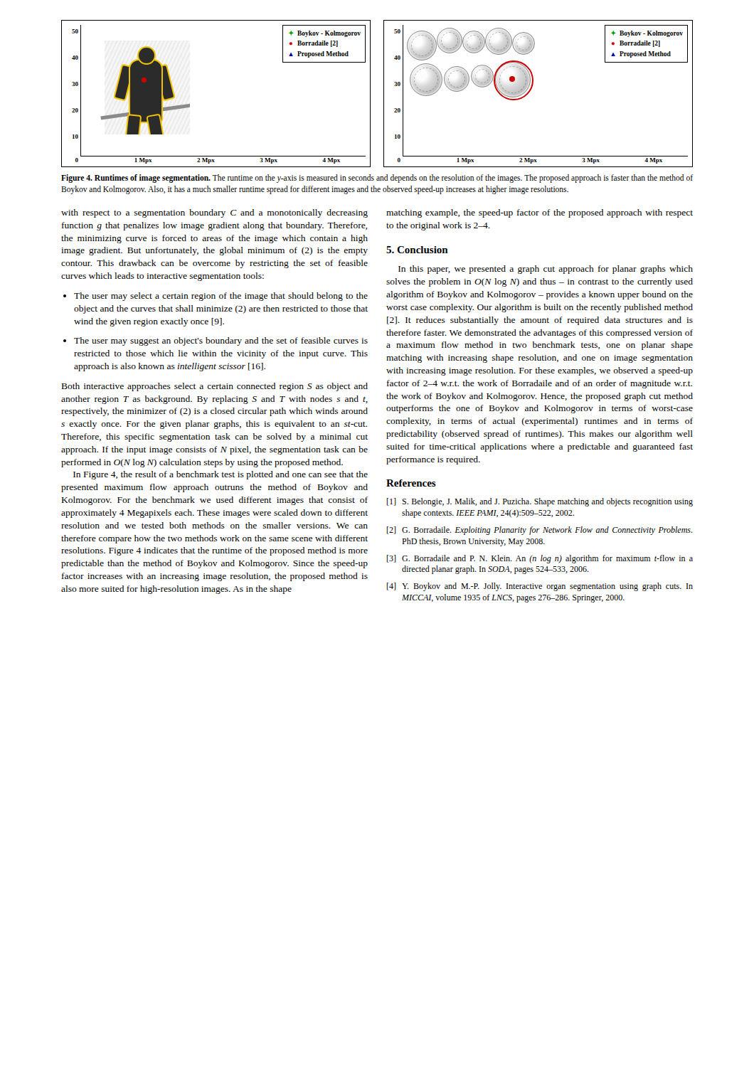50 40 30 20 10 0
1 Mpx 2 Mpx 3 Mpx 4 Mpx
✦Boykov - Kolmogorov
●Borradaile [2]
▲Proposed Method
50 40 30 20 10 0
1 Mpx 2 Mpx 3 Mpx 4 Mpx
✦Boykov - Kolmogorov
●Borradaile [2]
▲Proposed Method
Figure 4. Runtimes of image segmentation. The runtime on the y-axis is measured in seconds and depends on the resolution of the images. The proposed approach is faster than the method of Boykov and Kolmogorov. Also, it has a much smaller runtime spread for different images and the observed speed-up increases at higher image resolutions.
with respect to a segmentation boundary C and a monotonically decreasing function g that penalizes low image gradient along that boundary. Therefore, the minimizing curve is forced to areas of the image which contain a high image gradient. But unfortunately, the global minimum of (2) is the empty contour. This drawback can be overcome by restricting the set of feasible curves which leads to interactive segmentation tools:
The user may select a certain region of the image that should belong to the object and the curves that shall minimize (2) are then restricted to those that wind the given region exactly once [9].
The user may suggest an object's boundary and the set of feasible curves is restricted to those which lie within the vicinity of the input curve. This approach is also known as intelligent scissor [16].
Both interactive approaches select a certain connected region S as object and another region T as background. By replacing S and T with nodes s and t, respectively, the minimizer of (2) is a closed circular path which winds around s exactly once. For the given planar graphs, this is equivalent to an st-cut. Therefore, this specific segmentation task can be solved by a minimal cut approach. If the input image consists of N pixel, the segmentation task can be performed in O(N log N) calculation steps by using the proposed method.
In Figure 4, the result of a benchmark test is plotted and one can see that the presented maximum flow approach outruns the method of Boykov and Kolmogorov. For the benchmark we used different images that consist of approximately 4 Megapixels each. These images were scaled down to different resolution and we tested both methods on the smaller versions. We can therefore compare how the two methods work on the same scene with different resolutions. Figure 4 indicates that the runtime of the proposed method is more predictable than the method of Boykov and Kolmogorov. Since the speed-up factor increases with an increasing image resolution, the proposed method is also more suited for high-resolution images. As in the shape
matching example, the speed-up factor of the proposed approach with respect to the original work is 2–4.
5. Conclusion
In this paper, we presented a graph cut approach for planar graphs which solves the problem in O(N log N) and thus – in contrast to the currently used algorithm of Boykov and Kolmogorov – provides a known upper bound on the worst case complexity. Our algorithm is built on the recently published method [2]. It reduces substantially the amount of required data structures and is therefore faster. We demonstrated the advantages of this compressed version of a maximum flow method in two benchmark tests, one on planar shape matching with increasing shape resolution, and one on image segmentation with increasing image resolution. For these examples, we observed a speed-up factor of 2–4 w.r.t. the work of Borradaile and of an order of magnitude w.r.t. the work of Boykov and Kolmogorov. Hence, the proposed graph cut method outperforms the one of Boykov and Kolmogorov in terms of worst-case complexity, in terms of actual (experimental) runtimes and in terms of predictability (observed spread of runtimes). This makes our algorithm well suited for time-critical applications where a predictable and guaranteed fast performance is required.
References
[1] S. Belongie, J. Malik, and J. Puzicha. Shape matching and objects recognition using shape contexts. IEEE PAMI, 24(4):509–522, 2002.
[2] G. Borradaile. Exploiting Planarity for Network Flow and Connectivity Problems. PhD thesis, Brown University, May 2008.
[3] G. Borradaile and P. N. Klein. An (n log n) algorithm for maximum t-flow in a directed planar graph. In SODA, pages 524–533, 2006.
[4] Y. Boykov and M.-P. Jolly. Interactive organ segmentation using graph cuts. In MICCAI, volume 1935 of LNCS, pages 276–286. Springer, 2000.